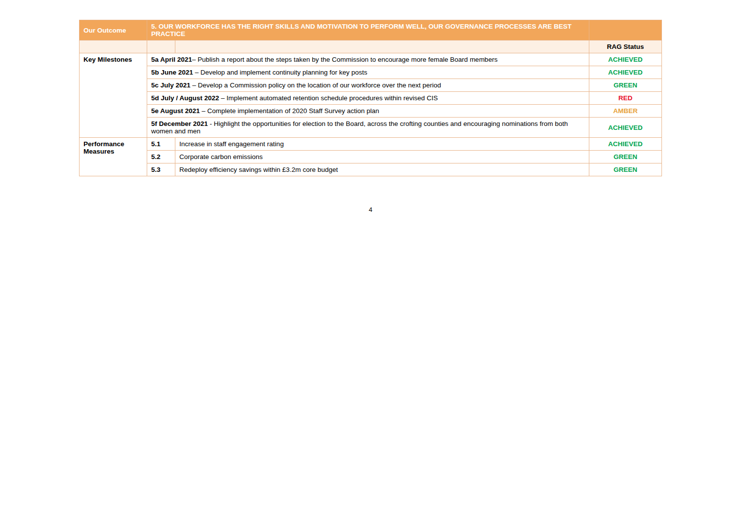| Our Outcome | 5. OUR WORKFORCE HAS THE RIGHT SKILLS AND MOTIVATION TO PERFORM WELL, OUR GOVERNANCE PROCESSES ARE BEST PRACTICE | |
| | | | RAG Status |
| Key Milestones | 5a April 2021 – Publish a report about the steps taken by the Commission to encourage more female Board members | ACHIEVED |
| 5b June 2021 – Develop and implement continuity planning for key posts | ACHIEVED |
| 5c July 2021 – Develop a Commission policy on the location of our workforce over the next period | GREEN |
| 5d July / August 2022 – Implement automated retention schedule procedures within revised CIS | RED |
| 5e August 2021 – Complete implementation of 2020 Staff Survey action plan | AMBER |
| 5f December 2021 - Highlight the opportunities for election to the Board, across the crofting counties and encouraging nominations from both women and men | ACHIEVED |
| Performance Measures | 5.1 | Increase in staff engagement rating | ACHIEVED |
| 5.2 | Corporate carbon emissions | GREEN |
| 5.3 | Redeploy efficiency savings within £3.2m core budget | GREEN |
4